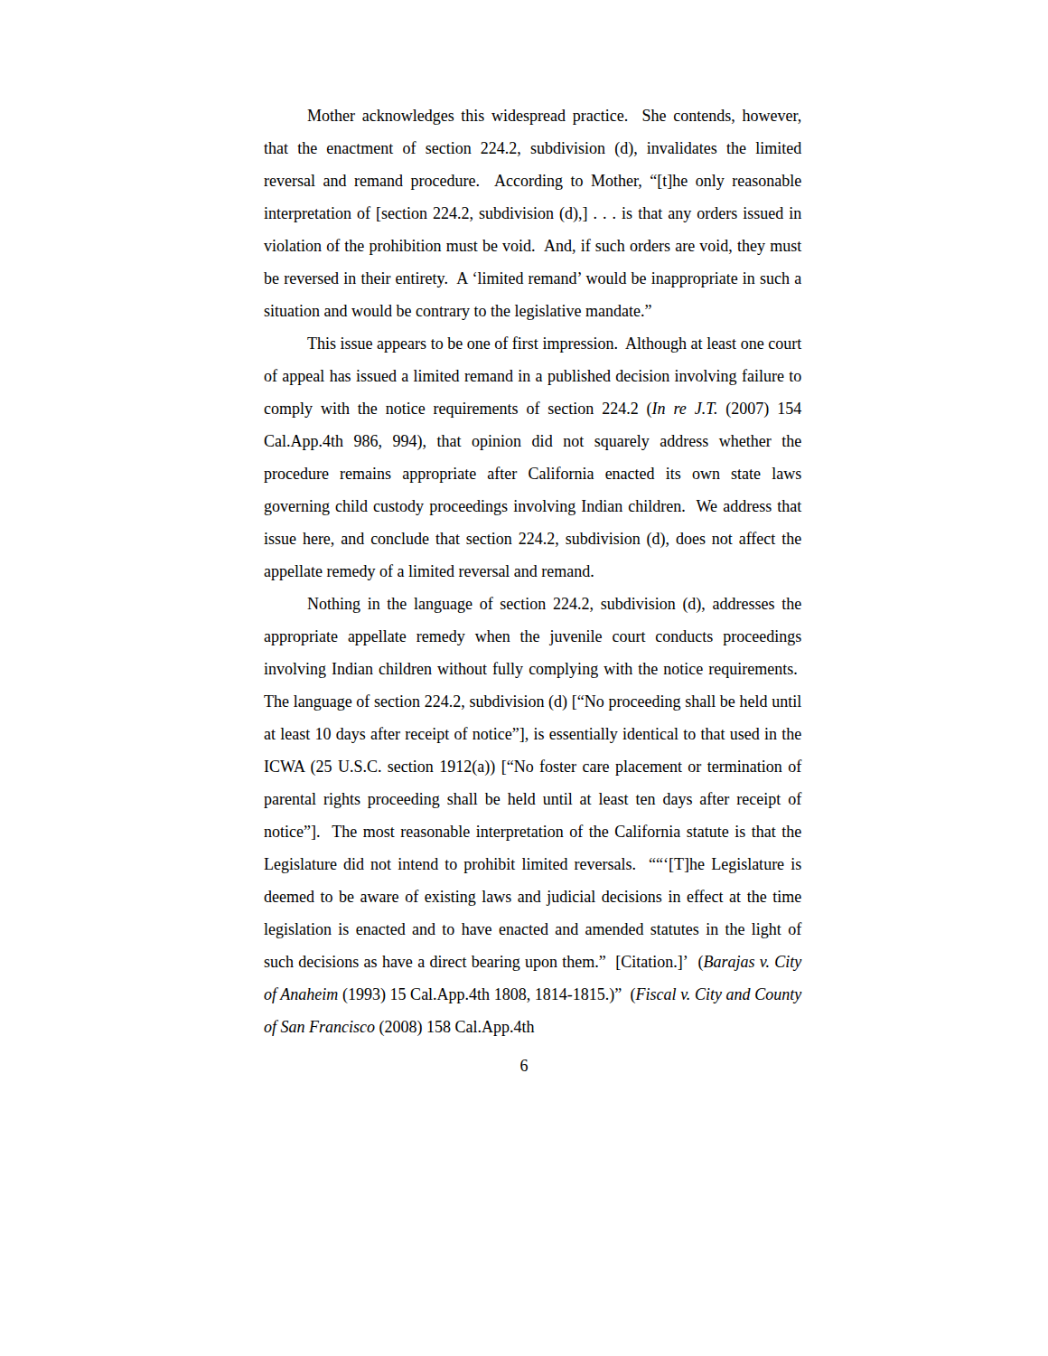Mother acknowledges this widespread practice. She contends, however, that the enactment of section 224.2, subdivision (d), invalidates the limited reversal and remand procedure. According to Mother, “[t]he only reasonable interpretation of [section 224.2, subdivision (d),] . . . is that any orders issued in violation of the prohibition must be void. And, if such orders are void, they must be reversed in their entirety. A ‘limited remand’ would be inappropriate in such a situation and would be contrary to the legislative mandate.”
This issue appears to be one of first impression. Although at least one court of appeal has issued a limited remand in a published decision involving failure to comply with the notice requirements of section 224.2 (In re J.T. (2007) 154 Cal.App.4th 986, 994), that opinion did not squarely address whether the procedure remains appropriate after California enacted its own state laws governing child custody proceedings involving Indian children. We address that issue here, and conclude that section 224.2, subdivision (d), does not affect the appellate remedy of a limited reversal and remand.
Nothing in the language of section 224.2, subdivision (d), addresses the appropriate appellate remedy when the juvenile court conducts proceedings involving Indian children without fully complying with the notice requirements. The language of section 224.2, subdivision (d) [“No proceeding shall be held until at least 10 days after receipt of notice”], is essentially identical to that used in the ICWA (25 U.S.C. section 1912(a)) [“No foster care placement or termination of parental rights proceeding shall be held until at least ten days after receipt of notice”]. The most reasonable interpretation of the California statute is that the Legislature did not intend to prohibit limited reversals. ““‘[T]he Legislature is deemed to be aware of existing laws and judicial decisions in effect at the time legislation is enacted and to have enacted and amended statutes in the light of such decisions as have a direct bearing upon them.” [Citation.]’ (Barajas v. City of Anaheim (1993) 15 Cal.App.4th 1808, 1814-1815.)” (Fiscal v. City and County of San Francisco (2008) 158 Cal.App.4th
6